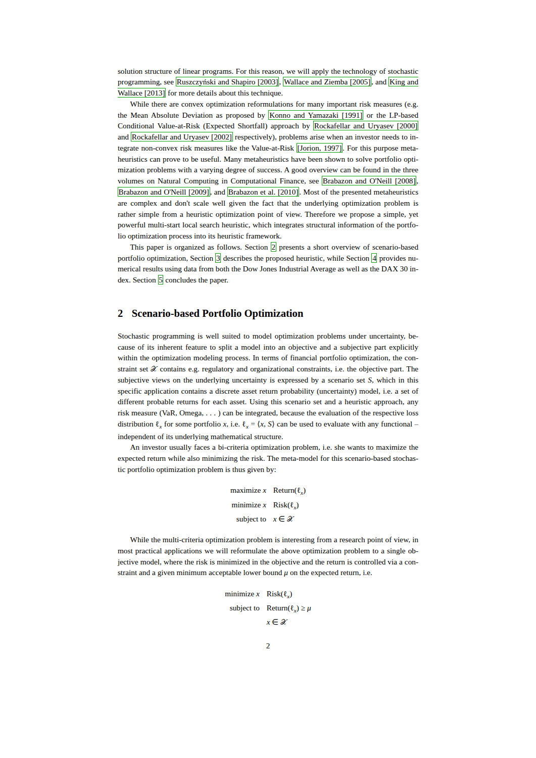solution structure of linear programs. For this reason, we will apply the technology of stochastic programming, see Ruszczyński and Shapiro [2003], Wallace and Ziemba [2005], and King and Wallace [2013] for more details about this technique.
While there are convex optimization reformulations for many important risk measures (e.g. the Mean Absolute Deviation as proposed by Konno and Yamazaki [1991] or the LP-based Conditional Value-at-Risk (Expected Shortfall) approach by Rockafellar and Uryasev [2000] and Rockafellar and Uryasev [2002] respectively), problems arise when an investor needs to integrate non-convex risk measures like the Value-at-Risk [Jorion, 1997]. For this purpose metaheuristics can prove to be useful. Many metaheuristics have been shown to solve portfolio optimization problems with a varying degree of success. A good overview can be found in the three volumes on Natural Computing in Computational Finance, see Brabazon and O'Neill [2008], Brabazon and O'Neill [2009], and Brabazon et al. [2010]. Most of the presented metaheuristics are complex and don't scale well given the fact that the underlying optimization problem is rather simple from a heuristic optimization point of view. Therefore we propose a simple, yet powerful multi-start local search heuristic, which integrates structural information of the portfolio optimization process into its heuristic framework.
This paper is organized as follows. Section 2 presents a short overview of scenario-based portfolio optimization, Section 3 describes the proposed heuristic, while Section 4 provides numerical results using data from both the Dow Jones Industrial Average as well as the DAX 30 index. Section 5 concludes the paper.
2 Scenario-based Portfolio Optimization
Stochastic programming is well suited to model optimization problems under uncertainty, because of its inherent feature to split a model into an objective and a subjective part explicitly within the optimization modeling process. In terms of financial portfolio optimization, the constraint set 𝒳 contains e.g. regulatory and organizational constraints, i.e. the objective part. The subjective views on the underlying uncertainty is expressed by a scenario set S, which in this specific application contains a discrete asset return probability (uncertainty) model, i.e. a set of different probable returns for each asset. Using this scenario set and a heuristic approach, any risk measure (VaR, Omega, . . . ) can be integrated, because the evaluation of the respective loss distribution ℓx for some portfolio x, i.e. ℓx = ⟨x, S⟩ can be used to evaluate with any functional – independent of its underlying mathematical structure.
An investor usually faces a bi-criteria optimization problem, i.e. she wants to maximize the expected return while also minimizing the risk. The meta-model for this scenario-based stochastic portfolio optimization problem is thus given by:
| maximize x | Return(ℓ x ) |
| minimize x | Risk(ℓ x ) |
| subject to | x ∈ 𝒳 |
While the multi-criteria optimization problem is interesting from a research point of view, in most practical applications we will reformulate the above optimization problem to a single objective model, where the risk is minimized in the objective and the return is controlled via a constraint and a given minimum acceptable lower bound μ on the expected return, i.e.
| minimize x | Risk(ℓ x ) |
| subject to | Return(ℓ x ) ≥ μ |
| | x ∈ 𝒳 |
2